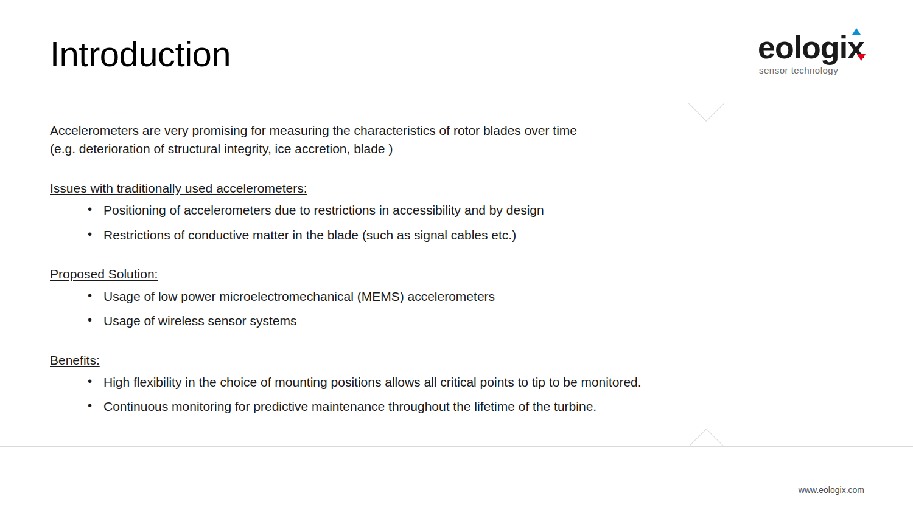Introduction
eologix
sensor technology
Accelerometers are very promising for measuring the characteristics of rotor blades over time
(e.g. deterioration of structural integrity, ice accretion, blade )
Issues with traditionally used accelerometers:
Positioning of accelerometers due to restrictions in accessibility and by design
Restrictions of conductive matter in the blade (such as signal cables etc.)
Proposed Solution:
Usage of low power microelectromechanical (MEMS) accelerometers
Usage of wireless sensor systems
Benefits:
High flexibility in the choice of mounting positions allows all critical points to tip to be monitored.
Continuous monitoring for predictive maintenance throughout the lifetime of the turbine.
www.eologix.com